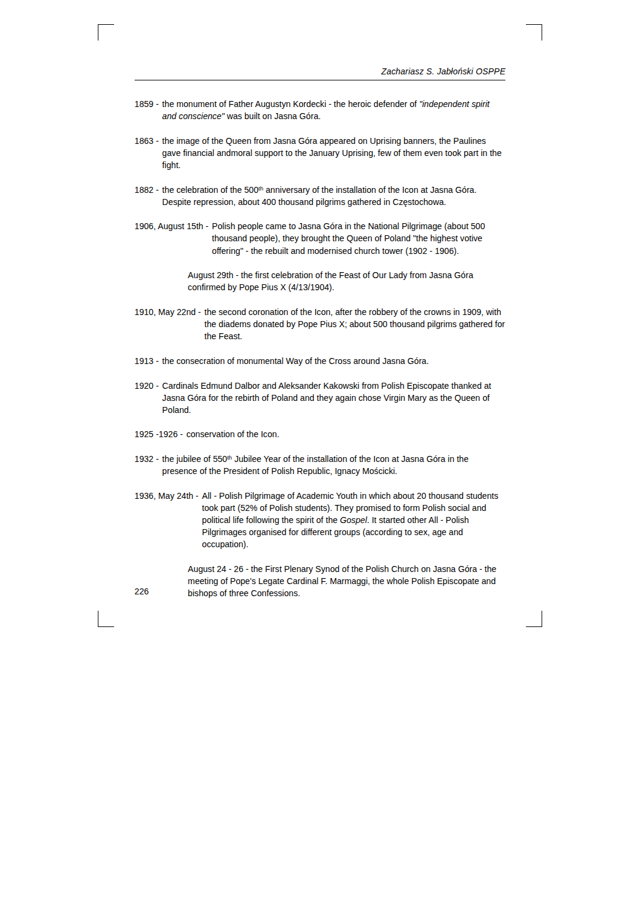Zachariasz S. Jabłoński OSPPE
1859 - the monument of Father Augustyn Kordecki - the heroic defender of "independent spirit and conscience" was built on Jasna Góra.
1863 - the image of the Queen from Jasna Góra appeared on Uprising banners, the Paulines gave financial andmoral support to the January Uprising, few of them even took part in the fight.
1882 - the celebration of the 500th anniversary of the installation of the Icon at Jasna Góra. Despite repression, about 400 thousand pilgrims gathered in Częstochowa.
1906, August 15th - Polish people came to Jasna Góra in the National Pilgrimage (about 500 thousand people), they brought the Queen of Poland "the highest votive offering" - the rebuilt and modernised church tower (1902 - 1906).
August 29th - the first celebration of the Feast of Our Lady from Jasna Góra confirmed by Pope Pius X (4/13/1904).
1910, May 22nd - the second coronation of the Icon, after the robbery of the crowns in 1909, with the diadems donated by Pope Pius X; about 500 thousand pilgrims gathered for the Feast.
1913 - the consecration of monumental Way of the Cross around Jasna Góra.
1920 - Cardinals Edmund Dalbor and Aleksander Kakowski from Polish Episcopate thanked at Jasna Góra for the rebirth of Poland and they again chose Virgin Mary as the Queen of Poland.
1925 -1926 - conservation of the Icon.
1932 - the jubilee of 550th Jubilee Year of the installation of the Icon at Jasna Góra in the presence of the President of Polish Republic, Ignacy Mościcki.
1936, May 24th - All - Polish Pilgrimage of Academic Youth in which about 20 thousand students took part (52% of Polish students). They promised to form Polish social and political life following the spirit of the Gospel. It started other All - Polish Pilgrimages organised for different groups (according to sex, age and occupation).
August 24 - 26 - the First Plenary Synod of the Polish Church on Jasna Góra - the meeting of Pope's Legate Cardinal F. Marmaggi, the whole Polish Episcopate and bishops of three Confessions.
226